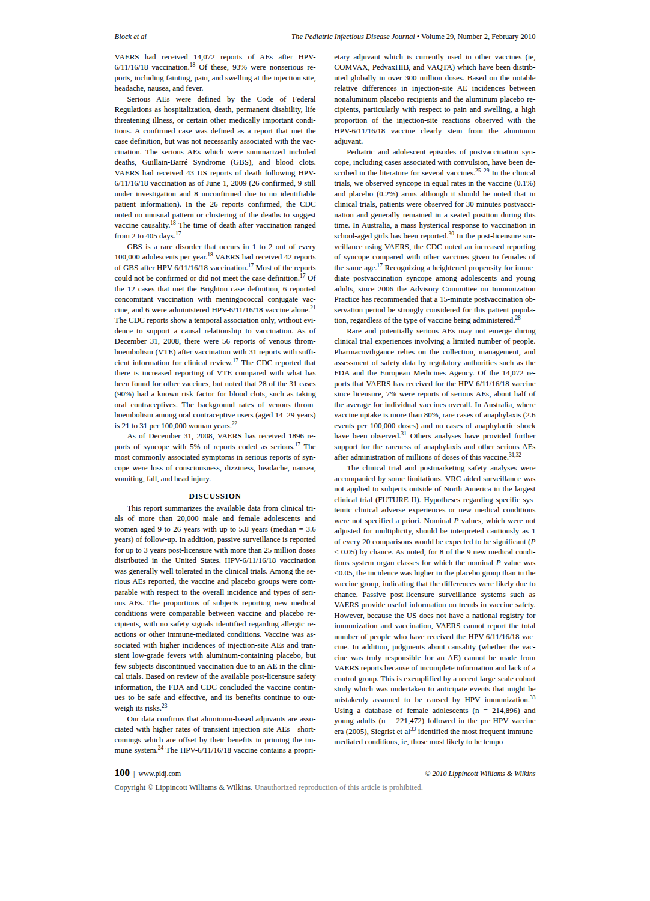Block et al
The Pediatric Infectious Disease Journal • Volume 29, Number 2, February 2010
VAERS had received 14,072 reports of AEs after HPV-6/11/16/18 vaccination.18 Of these, 93% were nonserious reports, including fainting, pain, and swelling at the injection site, headache, nausea, and fever.
Serious AEs were defined by the Code of Federal Regulations as hospitalization, death, permanent disability, life threatening illness, or certain other medically important conditions. A confirmed case was defined as a report that met the case definition, but was not necessarily associated with the vaccination. The serious AEs which were summarized included deaths, Guillain-Barré Syndrome (GBS), and blood clots. VAERS had received 43 US reports of death following HPV-6/11/16/18 vaccination as of June 1, 2009 (26 confirmed, 9 still under investigation and 8 unconfirmed due to no identifiable patient information). In the 26 reports confirmed, the CDC noted no unusual pattern or clustering of the deaths to suggest vaccine causality.18 The time of death after vaccination ranged from 2 to 405 days.17
GBS is a rare disorder that occurs in 1 to 2 out of every 100,000 adolescents per year.18 VAERS had received 42 reports of GBS after HPV-6/11/16/18 vaccination.17 Most of the reports could not be confirmed or did not meet the case definition.17 Of the 12 cases that met the Brighton case definition, 6 reported concomitant vaccination with meningococcal conjugate vaccine, and 6 were administered HPV-6/11/16/18 vaccine alone.21 The CDC reports show a temporal association only, without evidence to support a causal relationship to vaccination. As of December 31, 2008, there were 56 reports of venous thromboembolism (VTE) after vaccination with 31 reports with sufficient information for clinical review.17 The CDC reported that there is increased reporting of VTE compared with what has been found for other vaccines, but noted that 28 of the 31 cases (90%) had a known risk factor for blood clots, such as taking oral contraceptives. The background rates of venous thromboembolism among oral contraceptive users (aged 14–29 years) is 21 to 31 per 100,000 woman years.22
As of December 31, 2008, VAERS has received 1896 reports of syncope with 5% of reports coded as serious.17 The most commonly associated symptoms in serious reports of syncope were loss of consciousness, dizziness, headache, nausea, vomiting, fall, and head injury.
Discussion
This report summarizes the available data from clinical trials of more than 20,000 male and female adolescents and women aged 9 to 26 years with up to 5.8 years (median = 3.6 years) of follow-up. In addition, passive surveillance is reported for up to 3 years post-licensure with more than 25 million doses distributed in the United States. HPV-6/11/16/18 vaccination was generally well tolerated in the clinical trials. Among the serious AEs reported, the vaccine and placebo groups were comparable with respect to the overall incidence and types of serious AEs. The proportions of subjects reporting new medical conditions were comparable between vaccine and placebo recipients, with no safety signals identified regarding allergic reactions or other immune-mediated conditions. Vaccine was associated with higher incidences of injection-site AEs and transient low-grade fevers with aluminum-containing placebo, but few subjects discontinued vaccination due to an AE in the clinical trials. Based on review of the available post-licensure safety information, the FDA and CDC concluded the vaccine continues to be safe and effective, and its benefits continue to outweigh its risks.23
Our data confirms that aluminum-based adjuvants are associated with higher rates of transient injection site AEs—shortcomings which are offset by their benefits in priming the immune system.24 The HPV-6/11/16/18 vaccine contains a proprietary adjuvant which is currently used in other vaccines (ie, COMVAX, PedvaxHIB, and VAQTA) which have been distributed globally in over 300 million doses. Based on the notable relative differences in injection-site AE incidences between nonaluminum placebo recipients and the aluminum placebo recipients, particularly with respect to pain and swelling, a high proportion of the injection-site reactions observed with the HPV-6/11/16/18 vaccine clearly stem from the aluminum adjuvant.
Pediatric and adolescent episodes of postvaccination syncope, including cases associated with convulsion, have been described in the literature for several vaccines.25–29 In the clinical trials, we observed syncope in equal rates in the vaccine (0.1%) and placebo (0.2%) arms although it should be noted that in clinical trials, patients were observed for 30 minutes postvaccination and generally remained in a seated position during this time. In Australia, a mass hysterical response to vaccination in school-aged girls has been reported.30 In the post-licensure surveillance using VAERS, the CDC noted an increased reporting of syncope compared with other vaccines given to females of the same age.17 Recognizing a heightened propensity for immediate postvaccination syncope among adolescents and young adults, since 2006 the Advisory Committee on Immunization Practice has recommended that a 15-minute postvaccination observation period be strongly considered for this patient population, regardless of the type of vaccine being administered.28
Rare and potentially serious AEs may not emerge during clinical trial experiences involving a limited number of people. Pharmacoviligance relies on the collection, management, and assessment of safety data by regulatory authorities such as the FDA and the European Medicines Agency. Of the 14,072 reports that VAERS has received for the HPV-6/11/16/18 vaccine since licensure, 7% were reports of serious AEs, about half of the average for individual vaccines overall. In Australia, where vaccine uptake is more than 80%, rare cases of anaphylaxis (2.6 events per 100,000 doses) and no cases of anaphylactic shock have been observed.31 Others analyses have provided further support for the rareness of anaphylaxis and other serious AEs after administration of millions of doses of this vaccine.31,32
The clinical trial and postmarketing safety analyses were accompanied by some limitations. VRC-aided surveillance was not applied to subjects outside of North America in the largest clinical trial (FUTURE II). Hypotheses regarding specific systemic clinical adverse experiences or new medical conditions were not specified a priori. Nominal P-values, which were not adjusted for multiplicity, should be interpreted cautiously as 1 of every 20 comparisons would be expected to be significant (P < 0.05) by chance. As noted, for 8 of the 9 new medical conditions system organ classes for which the nominal P value was <0.05, the incidence was higher in the placebo group than in the vaccine group, indicating that the differences were likely due to chance. Passive post-licensure surveillance systems such as VAERS provide useful information on trends in vaccine safety. However, because the US does not have a national registry for immunization and vaccination, VAERS cannot report the total number of people who have received the HPV-6/11/16/18 vaccine. In addition, judgments about causality (whether the vaccine was truly responsible for an AE) cannot be made from VAERS reports because of incomplete information and lack of a control group. This is exemplified by a recent large-scale cohort study which was undertaken to anticipate events that might be mistakenly assumed to be caused by HPV immunization.33 Using a database of female adolescents (n = 214,896) and young adults (n = 221,472) followed in the pre-HPV vaccine era (2005), Siegrist et al33 identified the most frequent immune-mediated conditions, ie, those most likely to be tempo-
100 | www.pidj.com
© 2010 Lippincott Williams & Wilkins
Copyright © Lippincott Williams & Wilkins. Unauthorized reproduction of this article is prohibited.